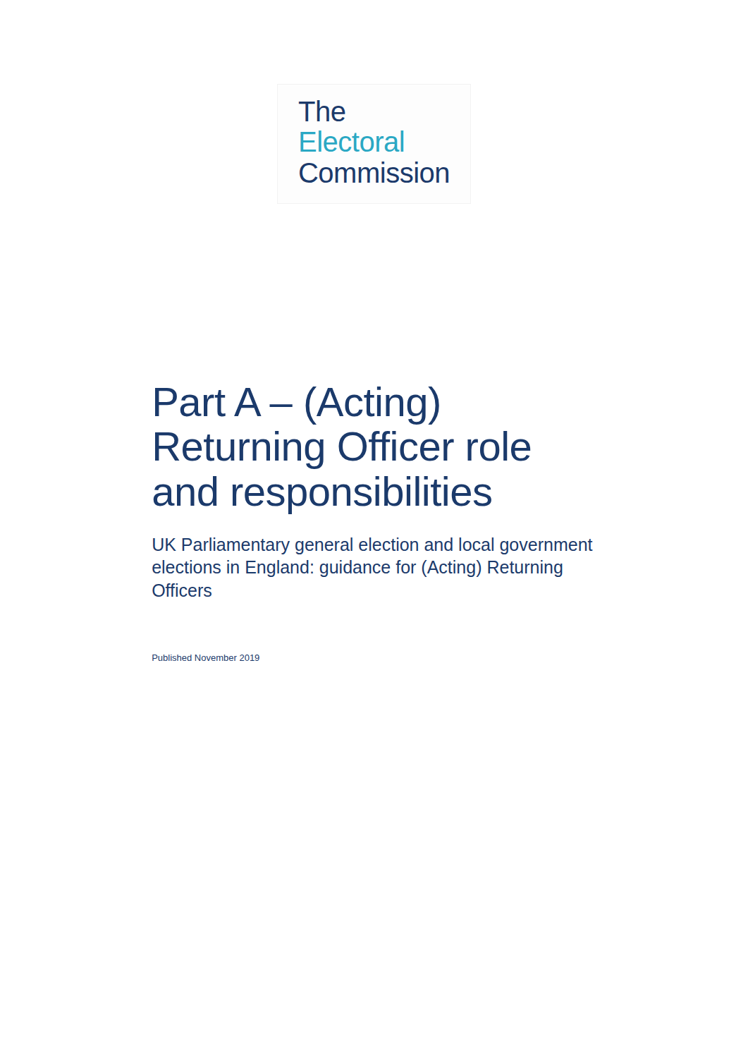The Electoral Commission
Part A – (Acting) Returning Officer role and responsibilities
UK Parliamentary general election and local government elections in England: guidance for (Acting) Returning Officers
Published November 2019